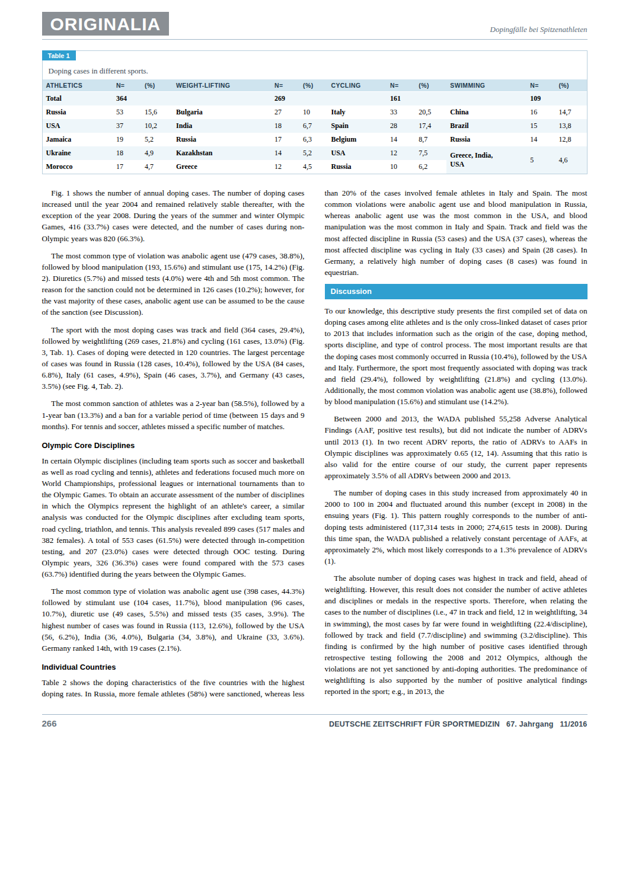ORIGINALIA
Dopingfälle bei Spitzenathleten
Table 1
Doping cases in different sports.
| ATHLETICS | N= | (%) | WEIGHT-LIFTING | N= | (%) | CYCLING | N= | (%) | SWIMMING | N= | (%) |
| --- | --- | --- | --- | --- | --- | --- | --- | --- | --- | --- | --- |
| Total | 364 | | | 269 | | | 161 | | | 109 | |
| Russia | 53 | 15,6 | Bulgaria | 27 | 10 | Italy | 33 | 20,5 | China | 16 | 14,7 |
| USA | 37 | 10,2 | India | 18 | 6,7 | Spain | 28 | 17,4 | Brazil | 15 | 13,8 |
| Jamaica | 19 | 5,2 | Russia | 17 | 6,3 | Belgium | 14 | 8,7 | Russia | 14 | 12,8 |
| Ukraine | 18 | 4,9 | Kazakhstan | 14 | 5,2 | USA | 12 | 7,5 | Greece, India, USA | 5 | 4,6 |
| Morocco | 17 | 4,7 | Greece | 12 | 4,5 | Russia | 10 | 6,2 |
Fig. 1 shows the number of annual doping cases. The number of doping cases increased until the year 2004 and remained relatively stable thereafter, with the exception of the year 2008. During the years of the summer and winter Olympic Games, 416 (33.7%) cases were detected, and the number of cases during non-Olympic years was 820 (66.3%).
The most common type of violation was anabolic agent use (479 cases, 38.8%), followed by blood manipulation (193, 15.6%) and stimulant use (175, 14.2%) (Fig. 2). Diuretics (5.7%) and missed tests (4.0%) were 4th and 5th most common. The reason for the sanction could not be determined in 126 cases (10.2%); however, for the vast majority of these cases, anabolic agent use can be assumed to be the cause of the sanction (see Discussion).
The sport with the most doping cases was track and field (364 cases, 29.4%), followed by weightlifting (269 cases, 21.8%) and cycling (161 cases, 13.0%) (Fig. 3, Tab. 1). Cases of doping were detected in 120 countries. The largest percentage of cases was found in Russia (128 cases, 10.4%), followed by the USA (84 cases, 6.8%), Italy (61 cases, 4.9%), Spain (46 cases, 3.7%), and Germany (43 cases, 3.5%) (see Fig. 4, Tab. 2).
The most common sanction of athletes was a 2-year ban (58.5%), followed by a 1-year ban (13.3%) and a ban for a variable period of time (between 15 days and 9 months). For tennis and soccer, athletes missed a specific number of matches.
Olympic Core Disciplines
In certain Olympic disciplines (including team sports such as soccer and basketball as well as road cycling and tennis), athletes and federations focused much more on World Championships, professional leagues or international tournaments than to the Olympic Games. To obtain an accurate assessment of the number of disciplines in which the Olympics represent the highlight of an athlete's career, a similar analysis was conducted for the Olympic disciplines after excluding team sports, road cycling, triathlon, and tennis. This analysis revealed 899 cases (517 males and 382 females). A total of 553 cases (61.5%) were detected through in-competition testing, and 207 (23.0%) cases were detected through OOC testing. During Olympic years, 326 (36.3%) cases were found compared with the 573 cases (63.7%) identified during the years between the Olympic Games.
The most common type of violation was anabolic agent use (398 cases, 44.3%) followed by stimulant use (104 cases, 11.7%), blood manipulation (96 cases, 10.7%), diuretic use (49 cases, 5.5%) and missed tests (35 cases, 3.9%). The highest number of cases was found in Russia (113, 12.6%), followed by the USA (56, 6.2%), India (36, 4.0%), Bulgaria (34, 3.8%), and Ukraine (33, 3.6%). Germany ranked 14th, with 19 cases (2.1%).
Individual Countries
Table 2 shows the doping characteristics of the five countries with the highest doping rates. In Russia, more female athletes (58%) were sanctioned, whereas less than 20% of the cases involved female athletes in Italy and Spain. The most common violations were anabolic agent use and blood manipulation in Russia, whereas anabolic agent use was the most common in the USA, and blood manipulation was the most common in Italy and Spain. Track and field was the most affected discipline in Russia (53 cases) and the USA (37 cases), whereas the most affected discipline was cycling in Italy (33 cases) and Spain (28 cases). In Germany, a relatively high number of doping cases (8 cases) was found in equestrian.
Discussion
To our knowledge, this descriptive study presents the first compiled set of data on doping cases among elite athletes and is the only cross-linked dataset of cases prior to 2013 that includes information such as the origin of the case, doping method, sports discipline, and type of control process. The most important results are that the doping cases most commonly occurred in Russia (10.4%), followed by the USA and Italy. Furthermore, the sport most frequently associated with doping was track and field (29.4%), followed by weightlifting (21.8%) and cycling (13.0%). Additionally, the most common violation was anabolic agent use (38.8%), followed by blood manipulation (15.6%) and stimulant use (14.2%).
Between 2000 and 2013, the WADA published 55,258 Adverse Analytical Findings (AAF, positive test results), but did not indicate the number of ADRVs until 2013 (1). In two recent ADRV reports, the ratio of ADRVs to AAFs in Olympic disciplines was approximately 0.65 (12, 14). Assuming that this ratio is also valid for the entire course of our study, the current paper represents approximately 3.5% of all ADRVs between 2000 and 2013.
The number of doping cases in this study increased from approximately 40 in 2000 to 100 in 2004 and fluctuated around this number (except in 2008) in the ensuing years (Fig. 1). This pattern roughly corresponds to the number of anti-doping tests administered (117,314 tests in 2000; 274,615 tests in 2008). During this time span, the WADA published a relatively constant percentage of AAFs, at approximately 2%, which most likely corresponds to a 1.3% prevalence of ADRVs (1).
The absolute number of doping cases was highest in track and field, ahead of weightlifting. However, this result does not consider the number of active athletes and disciplines or medals in the respective sports. Therefore, when relating the cases to the number of disciplines (i.e., 47 in track and field, 12 in weightlifting, 34 in swimming), the most cases by far were found in weightlifting (22.4/discipline), followed by track and field (7.7/discipline) and swimming (3.2/discipline). This finding is confirmed by the high number of positive cases identified through retrospective testing following the 2008 and 2012 Olympics, although the violations are not yet sanctioned by anti-doping authorities. The predominance of weightlifting is also supported by the number of positive analytical findings reported in the sport; e.g., in 2013, the
266
DEUTSCHE ZEITSCHRIFT FÜR SPORTMEDIZIN 67. Jahrgang 11/2016